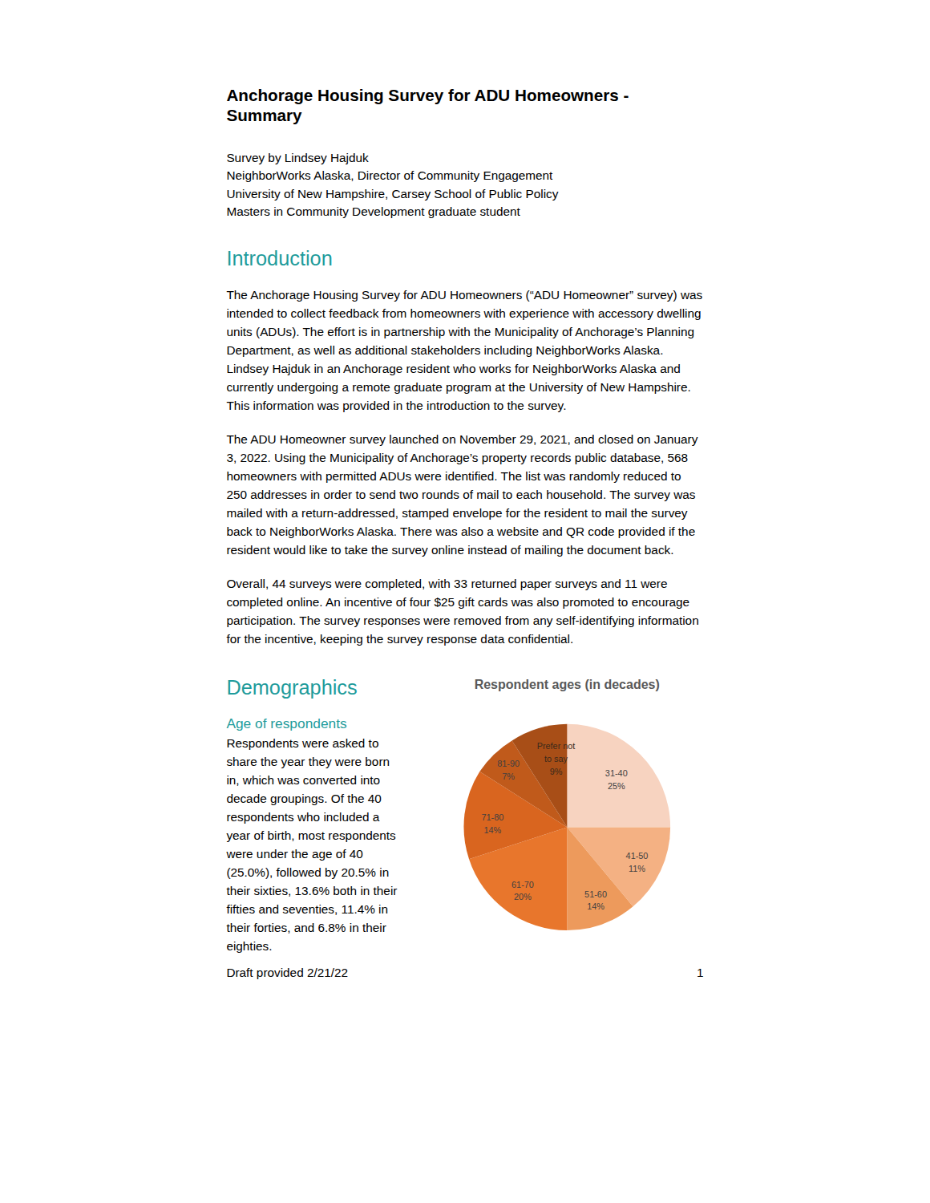Anchorage Housing Survey for ADU Homeowners - Summary
Survey by Lindsey Hajduk
NeighborWorks Alaska, Director of Community Engagement
University of New Hampshire, Carsey School of Public Policy
Masters in Community Development graduate student
Introduction
The Anchorage Housing Survey for ADU Homeowners (“ADU Homeowner” survey) was intended to collect feedback from homeowners with experience with accessory dwelling units (ADUs). The effort is in partnership with the Municipality of Anchorage’s Planning Department, as well as additional stakeholders including NeighborWorks Alaska. Lindsey Hajduk in an Anchorage resident who works for NeighborWorks Alaska and currently undergoing a remote graduate program at the University of New Hampshire. This information was provided in the introduction to the survey.
The ADU Homeowner survey launched on November 29, 2021, and closed on January 3, 2022. Using the Municipality of Anchorage’s property records public database, 568 homeowners with permitted ADUs were identified. The list was randomly reduced to 250 addresses in order to send two rounds of mail to each household. The survey was mailed with a return-addressed, stamped envelope for the resident to mail the survey back to NeighborWorks Alaska. There was also a website and QR code provided if the resident would like to take the survey online instead of mailing the document back.
Overall, 44 surveys were completed, with 33 returned paper surveys and 11 were completed online. An incentive of four $25 gift cards was also promoted to encourage participation. The survey responses were removed from any self-identifying information for the incentive, keeping the survey response data confidential.
Respondent ages (in decades)
Pie slices: center 160,160 r=130. Start at 12 o'clock going clockwise. 31-40: 25% (0 to 90deg) 41-50: 11% (90 to 129.6) 51-60: 14% (129.6 to 180) 61-70: 20% (180 to 252) 71-80: 14% (252 to 302.4) 81-90: 7% (302.4 to 327.6) Prefer not to say: 9% (327.6 to 360) 31-40 25% 41-50 11% 51-60 14% 61-70 20% 71-80 14% 81-90 7% Prefer not to say 9%
Demographics
Age of respondents
Respondents were asked to share the year they were born in, which was converted into decade groupings. Of the 40 respondents who included a year of birth, most respondents were under the age of 40 (25.0%), followed by 20.5% in their sixties, 13.6% both in their fifties and seventies, 11.4% in their forties, and 6.8% in their eighties.
Draft provided 2/21/22 1